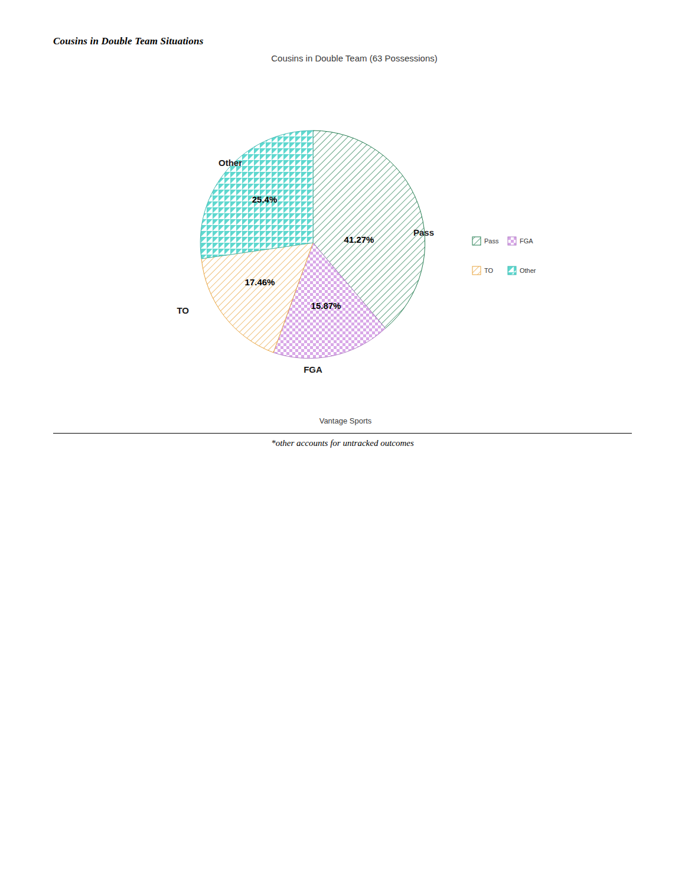Cousins in Double Team Situations
Cousins in Double Team (63 Possessions)
41.27% 15.87% 17.46% 25.4% Pass FGA TO Other Pass FGA TO Other
Vantage Sports
*other accounts for untracked outcomes